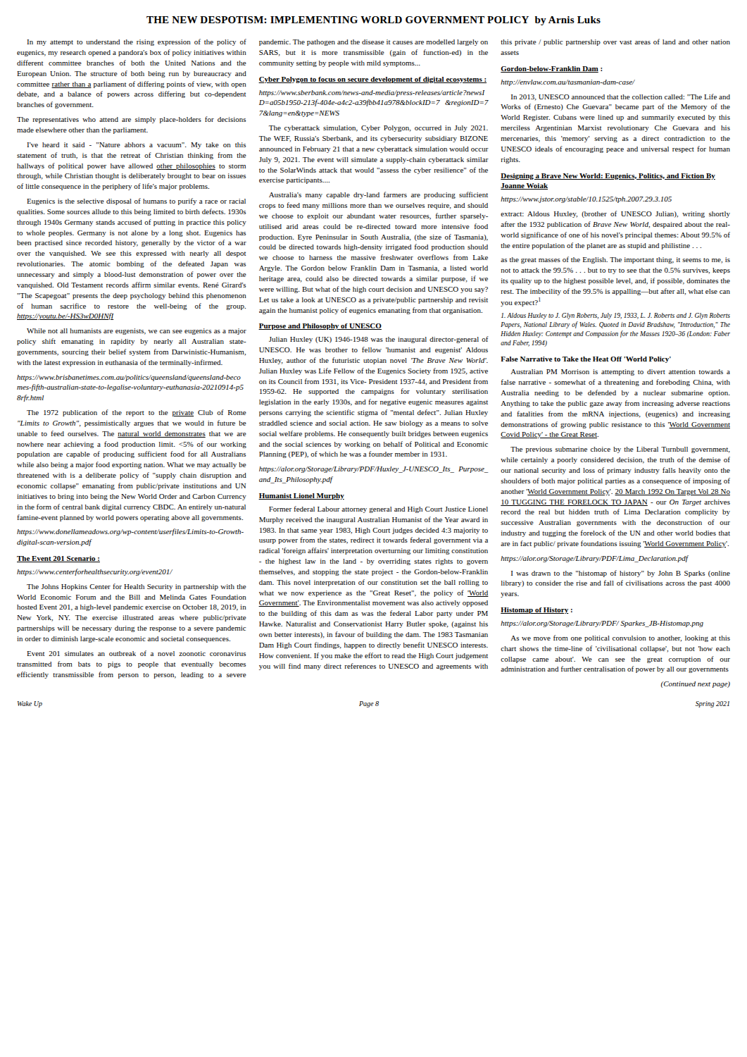THE NEW DESPOTISM: IMPLEMENTING WORLD GOVERNMENT POLICY by Arnis Luks
In my attempt to understand the rising expression of the policy of eugenics, my research opened a pandora's box of policy initiatives within different committee branches of both the United Nations and the European Union. The structure of both being run by bureaucracy and committee rather than a parliament of differing points of view, with open debate, and a balance of powers across differing but co-dependent branches of government.
The representatives who attend are simply place-holders for decisions made elsewhere other than the parliament.
I've heard it said - "Nature abhors a vacuum". My take on this statement of truth, is that the retreat of Christian thinking from the hallways of political power have allowed other philosophies to storm through, while Christian thought is deliberately brought to bear on issues of little consequence in the periphery of life's major problems.
Eugenics is the selective disposal of humans to purify a race or racial qualities. Some sources allude to this being limited to birth defects. 1930s through 1940s Germany stands accused of putting in practice this policy to whole peoples. Germany is not alone by a long shot. Eugenics has been practised since recorded history, generally by the victor of a war over the vanquished. We see this expressed with nearly all despot revolutionaries. The atomic bombing of the defeated Japan was unnecessary and simply a blood-lust demonstration of power over the vanquished. Old Testament records affirm similar events. René Girard's "The Scapegoat" presents the deep psychology behind this phenomenon of human sacrifice to restore the well-being of the group. https://youtu.be/-HS3wD0HNfI
While not all humanists are eugenists, we can see eugenics as a major policy shift emanating in rapidity by nearly all Australian state-governments, sourcing their belief system from Darwinistic-Humanism, with the latest expression in euthanasia of the terminally-infirmed.
https://www.brisbanetimes.com.au/politics/queensland/queensland-becomes-fifth-australian-state-to-legalise-voluntary-euthanasia-20210914-p58rfr.html
The 1972 publication of the report to the private Club of Rome "Limits to Growth", pessimistically argues that we would in future be unable to feed ourselves. The natural world demonstrates that we are nowhere near achieving a food production limit. <5% of our working population are capable of producing sufficient food for all Australians while also being a major food exporting nation. What we may actually be threatened with is a deliberate policy of "supply chain disruption and economic collapse" emanating from public/private institutions and UN initiatives to bring into being the New World Order and Carbon Currency in the form of central bank digital currency CBDC. An entirely un-natural famine-event planned by world powers operating above all governments.
https://www.donellameadows.org/wp-content/userfiles/Limits-to-Growth-digital-scan-version.pdf
The Event 201 Scenario :
https://www.centerforhealthsecurity.org/event201/
The Johns Hopkins Center for Health Security in partnership with the World Economic Forum and the Bill and Melinda Gates Foundation hosted Event 201, a high-level pandemic exercise on October 18, 2019, in New York, NY. The exercise illustrated areas where public/private partnerships will be necessary during the response to a severe pandemic in order to diminish large-scale economic and societal consequences.
Event 201 simulates an outbreak of a novel zoonotic coronavirus transmitted from bats to pigs to people that eventually becomes efficiently transmissible from person to person, leading to a severe pandemic. The pathogen and the disease it causes are modelled largely on SARS, but it is more transmissible (gain of function-ed) in the community setting by people with mild symptoms...
Cyber Polygon to focus on secure development of digital ecosystems :
https://www.sberbank.com/news-and-media/press-releases/article?newsID=a05b1950-213f-404e-a4c2-a39fbb41a978&blockID=7 &regionID=77&lang=en&type=NEWS
The cyberattack simulation, Cyber Polygon, occurred in July 2021. The WEF, Russia's Sberbank, and its cybersecurity subsidiary BIZONE announced in February 21 that a new cyberattack simulation would occur July 9, 2021. The event will simulate a supply-chain cyberattack similar to the SolarWinds attack that would "assess the cyber resilience" of the exercise participants....
Australia's many capable dry-land farmers are producing sufficient crops to feed many millions more than we ourselves require, and should we choose to exploit our abundant water resources, further sparsely-utilised arid areas could be re-directed toward more intensive food production. Eyre Peninsular in South Australia, (the size of Tasmania), could be directed towards high-density irrigated food production should we choose to harness the massive freshwater overflows from Lake Argyle. The Gordon below Franklin Dam in Tasmania, a listed world heritage area, could also be directed towards a similar purpose, if we were willing. But what of the high court decision and UNESCO you say? Let us take a look at UNESCO as a private/public partnership and revisit again the humanist policy of eugenics emanating from that organisation.
Purpose and Philosophy of UNESCO
Julian Huxley (UK) 1946-1948 was the inaugural director-general of UNESCO. He was brother to fellow 'humanist and eugenist' Aldous Huxley, author of the futuristic utopian novel 'The Brave New World'. Julian Huxley was Life Fellow of the Eugenics Society from 1925, active on its Council from 1931, its Vice- President 1937-44, and President from 1959-62. He supported the campaigns for voluntary sterilisation legislation in the early 1930s, and for negative eugenic measures against persons carrying the scientific stigma of "mental defect". Julian Huxley straddled science and social action. He saw biology as a means to solve social welfare problems. He consequently built bridges between eugenics and the social sciences by working on behalf of Political and Economic Planning (PEP), of which he was a founder member in 1931.
https://alor.org/Storage/Library/PDF/Huxley_J-UNESCO_Its_ Purpose_and_Its_Philosophy.pdf
Humanist Lionel Murphy
Former federal Labour attorney general and High Court Justice Lionel Murphy received the inaugural Australian Humanist of the Year award in 1983. In that same year 1983, High Court judges decided 4:3 majority to usurp power from the states, redirect it towards federal government via a radical 'foreign affairs' interpretation overturning our limiting constitution - the highest law in the land - by overriding states rights to govern themselves, and stopping the state project - the Gordon-below-Franklin dam. This novel interpretation of our constitution set the ball rolling to what we now experience as the "Great Reset", the policy of 'World Government'. The Environmentalist movement was also actively opposed to the building of this dam as was the federal Labor party under PM Hawke. Naturalist and Conservationist Harry Butler spoke, (against his own better interests), in favour of building the dam. The 1983 Tasmanian Dam High Court findings, happen to directly benefit UNESCO interests. How convenient. If you make the effort to read the High Court judgement you will find many direct references to UNESCO and agreements with this private / public partnership over vast areas of land and other nation assets
Gordon-below-Franklin Dam :
http://envlaw.com.au/tasmanian-dam-case/
In 2013, UNESCO announced that the collection called: "The Life and Works of (Ernesto) Che Guevara" became part of the Memory of the World Register. Cubans were lined up and summarily executed by this merciless Argentinian Marxist revolutionary Che Guevara and his mercenaries, this 'memory' serving as a direct contradiction to the UNESCO ideals of encouraging peace and universal respect for human rights.
Designing a Brave New World: Eugenics, Politics, and Fiction By Joanne Woiak
https://www.jstor.org/stable/10.1525/tph.2007.29.3.105
extract: Aldous Huxley, (brother of UNESCO Julian), writing shortly after the 1932 publication of Brave New World, despaired about the real-world significance of one of his novel's principal themes: About 99.5% of the entire population of the planet are as stupid and philistine . . .
as the great masses of the English. The important thing, it seems to me, is not to attack the 99.5% . . . but to try to see that the 0.5% survives, keeps its quality up to the highest possible level, and, if possible, dominates the rest. The imbecility of the 99.5% is appalling—but after all, what else can you expect?1
1. Aldous Huxley to J. Glyn Roberts, July 19, 1933, L. J. Roberts and J. Glyn Roberts Papers, National Library of Wales. Quoted in David Bradshaw, "Introduction," The Hidden Huxley: Contempt and Compassion for the Masses 1920–36 (London: Faber and Faber, 1994)
False Narrative to Take the Heat Off 'World Policy'
Australian PM Morrison is attempting to divert attention towards a false narrative - somewhat of a threatening and foreboding China, with Australia needing to be defended by a nuclear submarine option. Anything to take the public gaze away from increasing adverse reactions and fatalities from the mRNA injections, (eugenics) and increasing demonstrations of growing public resistance to this 'World Government Covid Policy' - the Great Reset.
The previous submarine choice by the Liberal Turnbull government, while certainly a poorly considered decision, the truth of the demise of our national security and loss of primary industry falls heavily onto the shoulders of both major political parties as a consequence of imposing of another 'World Government Policy'. 20 March 1992 On Target Vol 28 No 10 TUGGING THE FORELOCK TO JAPAN - our On Target archives record the real but hidden truth of Lima Declaration complicity by successive Australian governments with the deconstruction of our industry and tugging the forelock of the UN and other world bodies that are in fact public/ private foundations issuing 'World Government Policy'.
https://alor.org/Storage/Library/PDF/Lima_Declaration.pdf
I was drawn to the "histomap of history" by John B Sparks (online library) to consider the rise and fall of civilisations across the past 4000 years.
Histomap of History :
https://alor.org/Storage/Library/PDF/ Sparkes_JB-Histomap.png
As we move from one political convulsion to another, looking at this chart shows the time-line of 'civilisational collapse', but not 'how each collapse came about'. We can see the great corruption of our administration and further centralisation of power by all our governments
(Continued next page)
Wake Up Page 8 Spring 2021